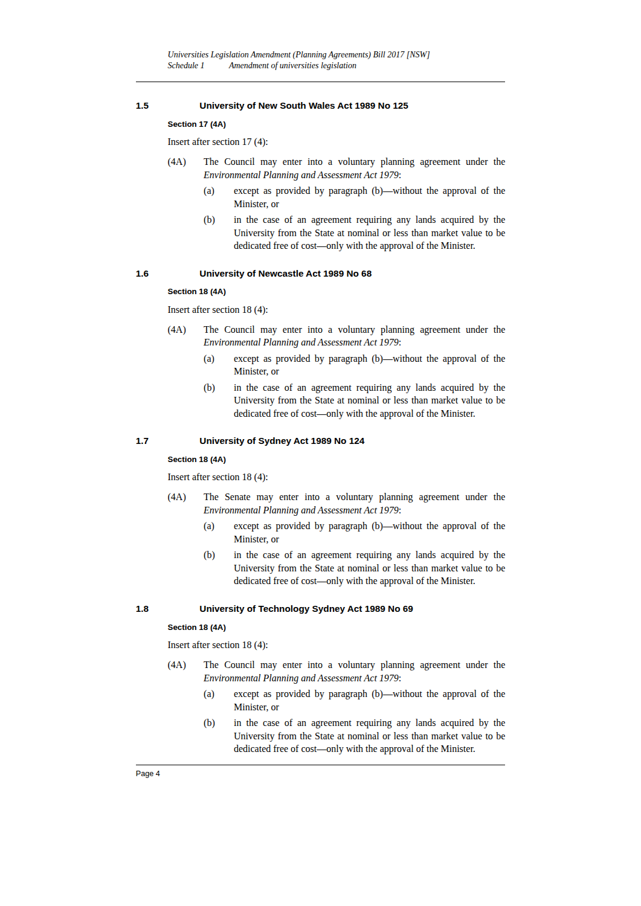Universities Legislation Amendment (Planning Agreements) Bill 2017 [NSW]
Schedule 1 Amendment of universities legislation
1.5 University of New South Wales Act 1989 No 125
Section 17 (4A)
Insert after section 17 (4):
(4A)
The Council may enter into a voluntary planning agreement under the Environmental Planning and Assessment Act 1979:
(a) except as provided by paragraph (b)—without the approval of the Minister, or
(b) in the case of an agreement requiring any lands acquired by the University from the State at nominal or less than market value to be dedicated free of cost—only with the approval of the Minister.
1.6 University of Newcastle Act 1989 No 68
Section 18 (4A)
Insert after section 18 (4):
(4A)
The Council may enter into a voluntary planning agreement under the Environmental Planning and Assessment Act 1979:
(a) except as provided by paragraph (b)—without the approval of the Minister, or
(b) in the case of an agreement requiring any lands acquired by the University from the State at nominal or less than market value to be dedicated free of cost—only with the approval of the Minister.
1.7 University of Sydney Act 1989 No 124
Section 18 (4A)
Insert after section 18 (4):
(4A)
The Senate may enter into a voluntary planning agreement under the Environmental Planning and Assessment Act 1979:
(a) except as provided by paragraph (b)—without the approval of the Minister, or
(b) in the case of an agreement requiring any lands acquired by the University from the State at nominal or less than market value to be dedicated free of cost—only with the approval of the Minister.
1.8 University of Technology Sydney Act 1989 No 69
Section 18 (4A)
Insert after section 18 (4):
(4A)
The Council may enter into a voluntary planning agreement under the Environmental Planning and Assessment Act 1979:
(a) except as provided by paragraph (b)—without the approval of the Minister, or
(b) in the case of an agreement requiring any lands acquired by the University from the State at nominal or less than market value to be dedicated free of cost—only with the approval of the Minister.
Page 4